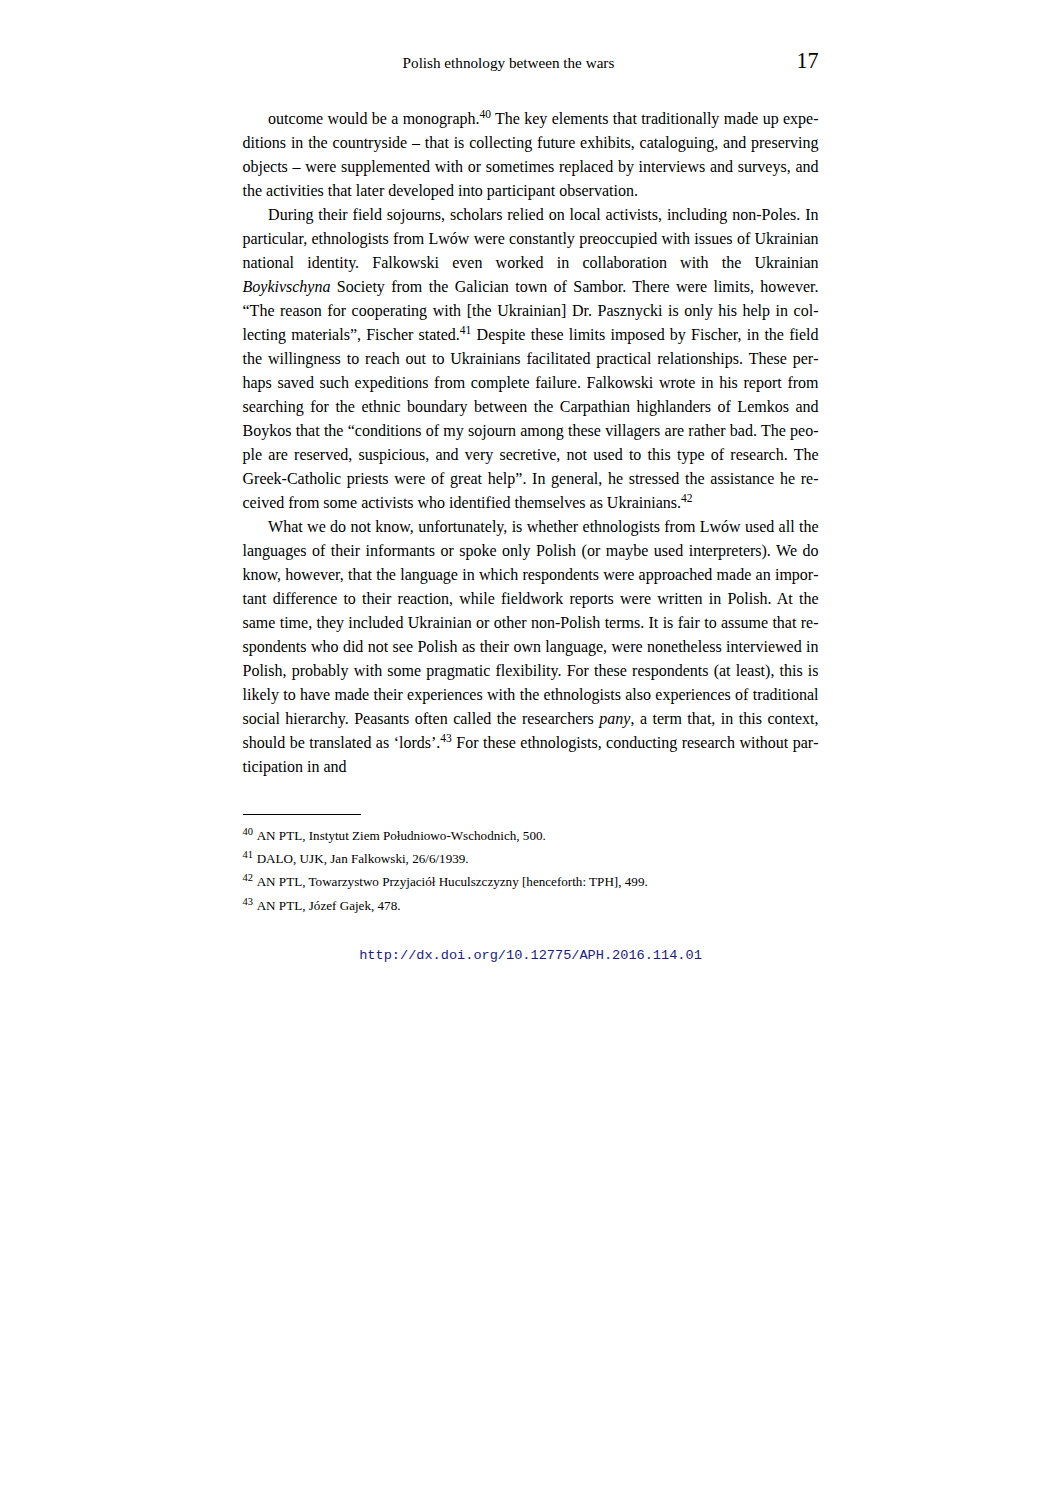Polish ethnology between the wars 17
outcome would be a monograph.40 The key elements that traditionally made up expeditions in the countryside – that is collecting future exhibits, cataloguing, and preserving objects – were supplemented with or sometimes replaced by interviews and surveys, and the activities that later developed into participant observation.
During their field sojourns, scholars relied on local activists, including non-Poles. In particular, ethnologists from Lwów were constantly preoccupied with issues of Ukrainian national identity. Falkowski even worked in collaboration with the Ukrainian Boykivschyna Society from the Galician town of Sambor. There were limits, however. “The reason for cooperating with [the Ukrainian] Dr. Pasznycki is only his help in collecting materials”, Fischer stated.41 Despite these limits imposed by Fischer, in the field the willingness to reach out to Ukrainians facilitated practical relationships. These perhaps saved such expeditions from complete failure. Falkowski wrote in his report from searching for the ethnic boundary between the Carpathian highlanders of Lemkos and Boykos that the “conditions of my sojourn among these villagers are rather bad. The people are reserved, suspicious, and very secretive, not used to this type of research. The Greek-Catholic priests were of great help”. In general, he stressed the assistance he received from some activists who identified themselves as Ukrainians.42
What we do not know, unfortunately, is whether ethnologists from Lwów used all the languages of their informants or spoke only Polish (or maybe used interpreters). We do know, however, that the language in which respondents were approached made an important difference to their reaction, while fieldwork reports were written in Polish. At the same time, they included Ukrainian or other non-Polish terms. It is fair to assume that respondents who did not see Polish as their own language, were nonetheless interviewed in Polish, probably with some pragmatic flexibility. For these respondents (at least), this is likely to have made their experiences with the ethnologists also experiences of traditional social hierarchy. Peasants often called the researchers pany, a term that, in this context, should be translated as ‘lords’.43 For these ethnologists, conducting research without participation in and
40 AN PTL, Instytut Ziem Południowo-Wschodnich, 500.
41 DALO, UJK, Jan Falkowski, 26/6/1939.
42 AN PTL, Towarzystwo Przyjaciół Huculszczyzny [henceforth: TPH], 499.
43 AN PTL, Józef Gajek, 478.
http://dx.doi.org/10.12775/APH.2016.114.01